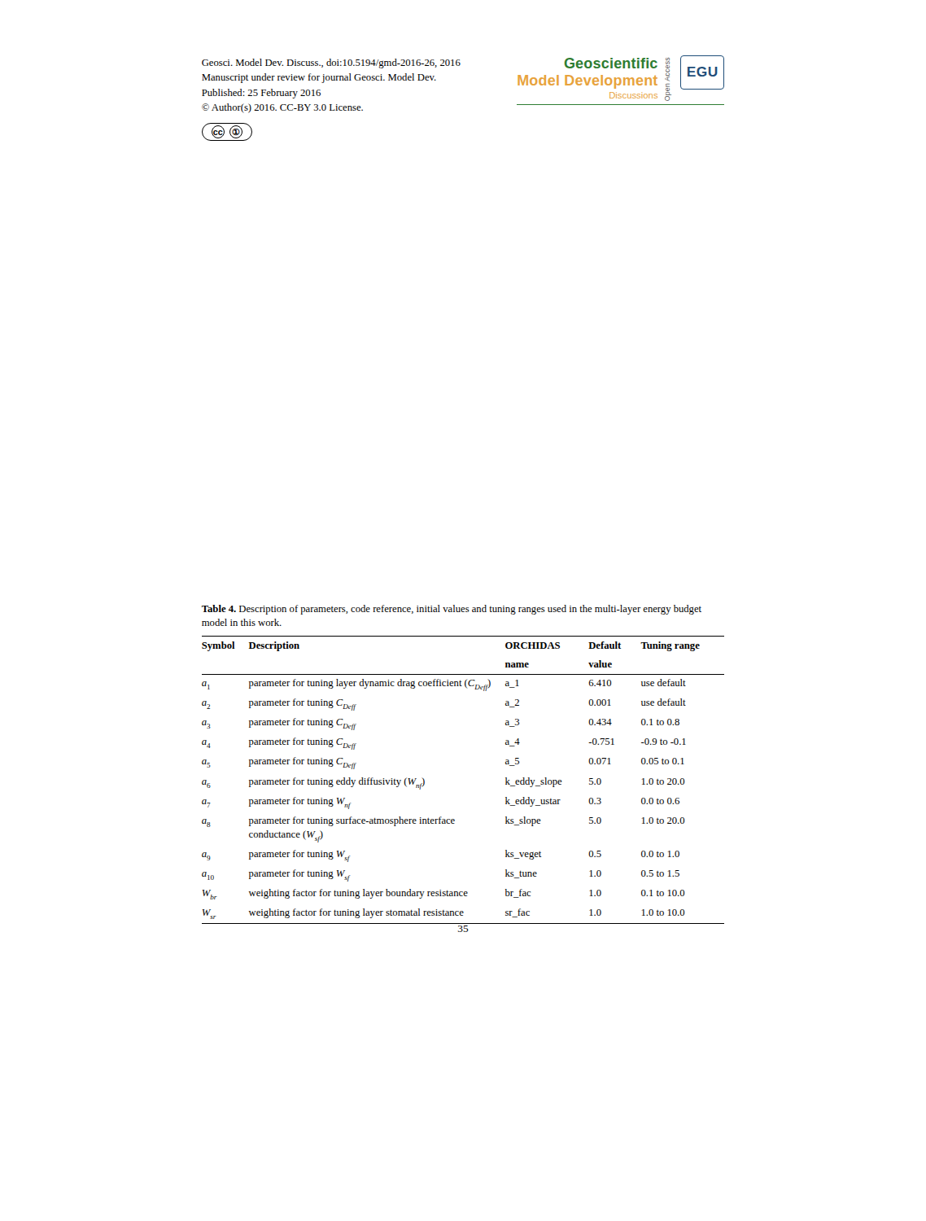Geosci. Model Dev. Discuss., doi:10.5194/gmd-2016-26, 2016
Manuscript under review for journal Geosci. Model Dev.
Published: 25 February 2016
© Author(s) 2016. CC-BY 3.0 License.
Geoscientific
Model Development
Discussions
Open Access
EGU
cc ①
Table 4. Description of parameters, code reference, initial values and tuning ranges used in the multi-layer energy budget model in this work.
| Symbol | Description | ORCHIDAS | Default | Tuning range |
| --- | --- | --- | --- | --- |
| | | name | value | |
| a 1 | parameter for tuning layer dynamic drag coefficient ( C Deff ) | a_1 | 6.410 | use default |
| a 2 | parameter for tuning C Deff | a_2 | 0.001 | use default |
| a 3 | parameter for tuning C Deff | a_3 | 0.434 | 0.1 to 0.8 |
| a 4 | parameter for tuning C Deff | a_4 | -0.751 | -0.9 to -0.1 |
| a 5 | parameter for tuning C Deff | a_5 | 0.071 | 0.05 to 0.1 |
| a 6 | parameter for tuning eddy diffusivity ( W nf ) | k_eddy_slope | 5.0 | 1.0 to 20.0 |
| a 7 | parameter for tuning W nf | k_eddy_ustar | 0.3 | 0.0 to 0.6 |
| a 8 | parameter for tuning surface-atmosphere interface conductance ( W sf ) | ks_slope | 5.0 | 1.0 to 20.0 |
| a 9 | parameter for tuning W sf | ks_veget | 0.5 | 0.0 to 1.0 |
| a 10 | parameter for tuning W sf | ks_tune | 1.0 | 0.5 to 1.5 |
| W br | weighting factor for tuning layer boundary resistance | br_fac | 1.0 | 0.1 to 10.0 |
| W sr | weighting factor for tuning layer stomatal resistance | sr_fac | 1.0 | 1.0 to 10.0 |
35